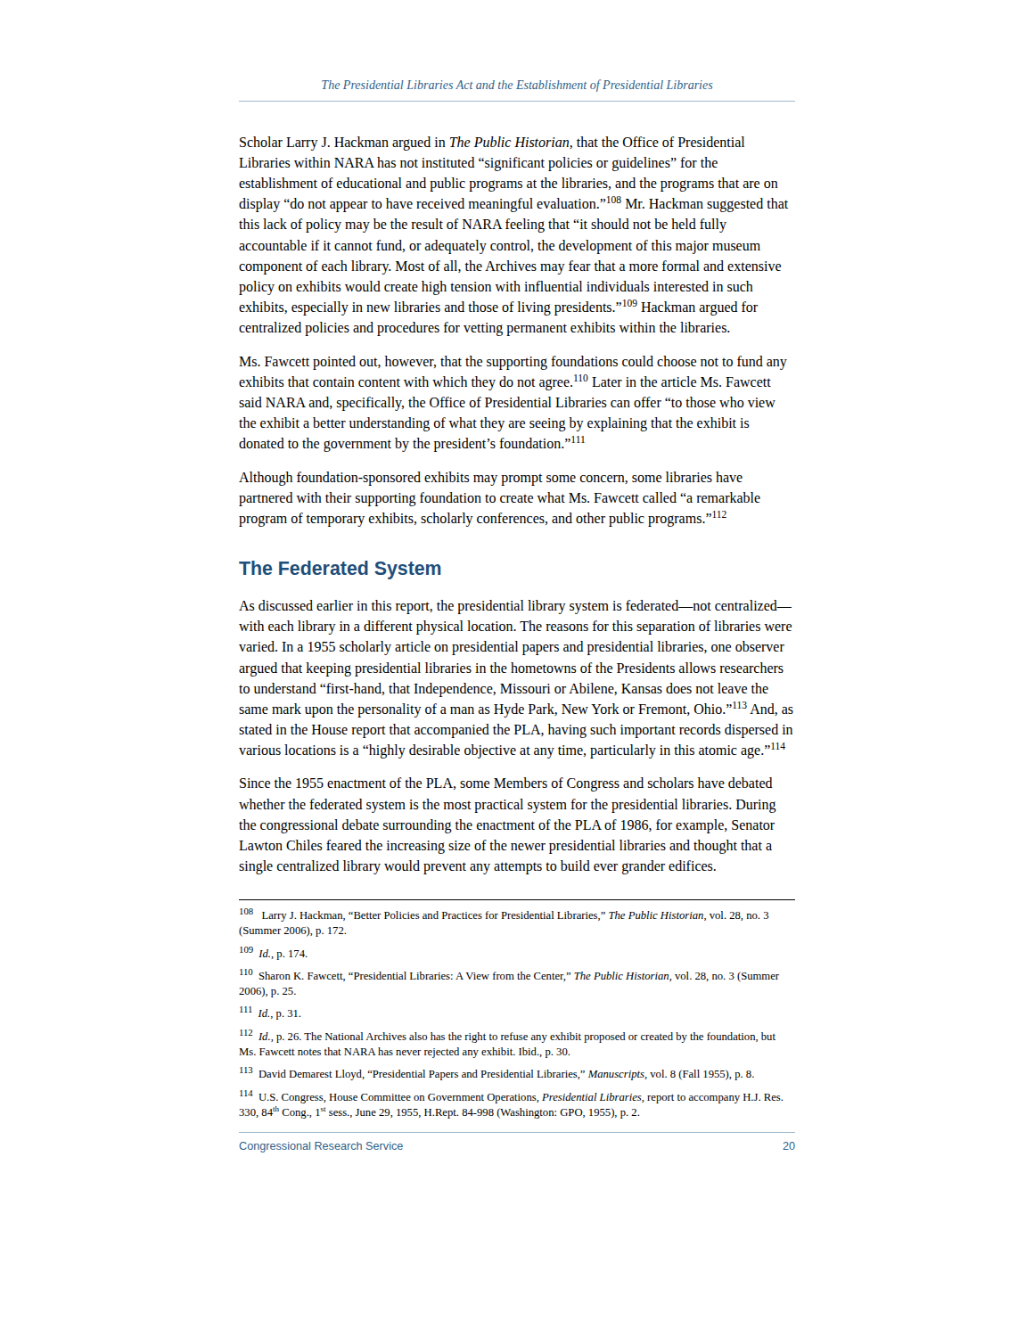The Presidential Libraries Act and the Establishment of Presidential Libraries
Scholar Larry J. Hackman argued in The Public Historian, that the Office of Presidential Libraries within NARA has not instituted “significant policies or guidelines” for the establishment of educational and public programs at the libraries, and the programs that are on display “do not appear to have received meaningful evaluation.”108 Mr. Hackman suggested that this lack of policy may be the result of NARA feeling that “it should not be held fully accountable if it cannot fund, or adequately control, the development of this major museum component of each library. Most of all, the Archives may fear that a more formal and extensive policy on exhibits would create high tension with influential individuals interested in such exhibits, especially in new libraries and those of living presidents.”109 Hackman argued for centralized policies and procedures for vetting permanent exhibits within the libraries.
Ms. Fawcett pointed out, however, that the supporting foundations could choose not to fund any exhibits that contain content with which they do not agree.110 Later in the article Ms. Fawcett said NARA and, specifically, the Office of Presidential Libraries can offer “to those who view the exhibit a better understanding of what they are seeing by explaining that the exhibit is donated to the government by the president’s foundation.”111
Although foundation-sponsored exhibits may prompt some concern, some libraries have partnered with their supporting foundation to create what Ms. Fawcett called “a remarkable program of temporary exhibits, scholarly conferences, and other public programs.”112
The Federated System
As discussed earlier in this report, the presidential library system is federated—not centralized—with each library in a different physical location. The reasons for this separation of libraries were varied. In a 1955 scholarly article on presidential papers and presidential libraries, one observer argued that keeping presidential libraries in the hometowns of the Presidents allows researchers to understand “first-hand, that Independence, Missouri or Abilene, Kansas does not leave the same mark upon the personality of a man as Hyde Park, New York or Fremont, Ohio.”113 And, as stated in the House report that accompanied the PLA, having such important records dispersed in various locations is a “highly desirable objective at any time, particularly in this atomic age.”114
Since the 1955 enactment of the PLA, some Members of Congress and scholars have debated whether the federated system is the most practical system for the presidential libraries. During the congressional debate surrounding the enactment of the PLA of 1986, for example, Senator Lawton Chiles feared the increasing size of the newer presidential libraries and thought that a single centralized library would prevent any attempts to build ever grander edifices.
108 Larry J. Hackman, “Better Policies and Practices for Presidential Libraries,” The Public Historian, vol. 28, no. 3 (Summer 2006), p. 172.
109 Id., p. 174.
110 Sharon K. Fawcett, “Presidential Libraries: A View from the Center,” The Public Historian, vol. 28, no. 3 (Summer 2006), p. 25.
111 Id., p. 31.
112 Id., p. 26. The National Archives also has the right to refuse any exhibit proposed or created by the foundation, but Ms. Fawcett notes that NARA has never rejected any exhibit. Ibid., p. 30.
113 David Demarest Lloyd, “Presidential Papers and Presidential Libraries,” Manuscripts, vol. 8 (Fall 1955), p. 8.
114 U.S. Congress, House Committee on Government Operations, Presidential Libraries, report to accompany H.J. Res. 330, 84th Cong., 1st sess., June 29, 1955, H.Rept. 84-998 (Washington: GPO, 1955), p. 2.
Congressional Research Service 20